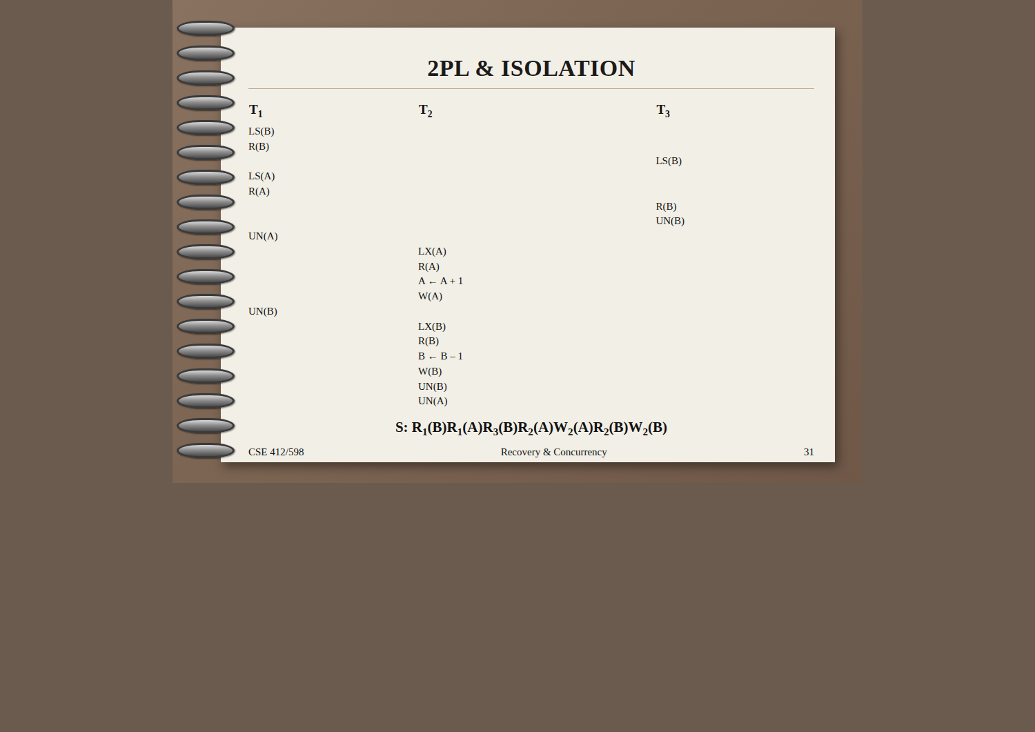2PL & ISOLATION
| T 1 | T 2 | T 3 |
| --- | --- | --- |
| LS(B) | | |
| R(B) | | |
| | | LS(B) |
| LS(A) | | |
| R(A) | | |
| | | R(B) |
| | | UN(B) |
| UN(A) | | |
| | LX(A) | |
| | R(A) | |
| | A ← A + 1 | |
| | W(A) | |
| UN(B) | | |
| | LX(B) | |
| | R(B) | |
| | B ← B – 1 | |
| | W(B) | |
| | UN(B) | |
| | UN(A) | |
S: R1(B)R1(A)R3(B)R2(A)W2(A)R2(B)W2(B)
CSE 412/598 31
Recovery & Concurrency